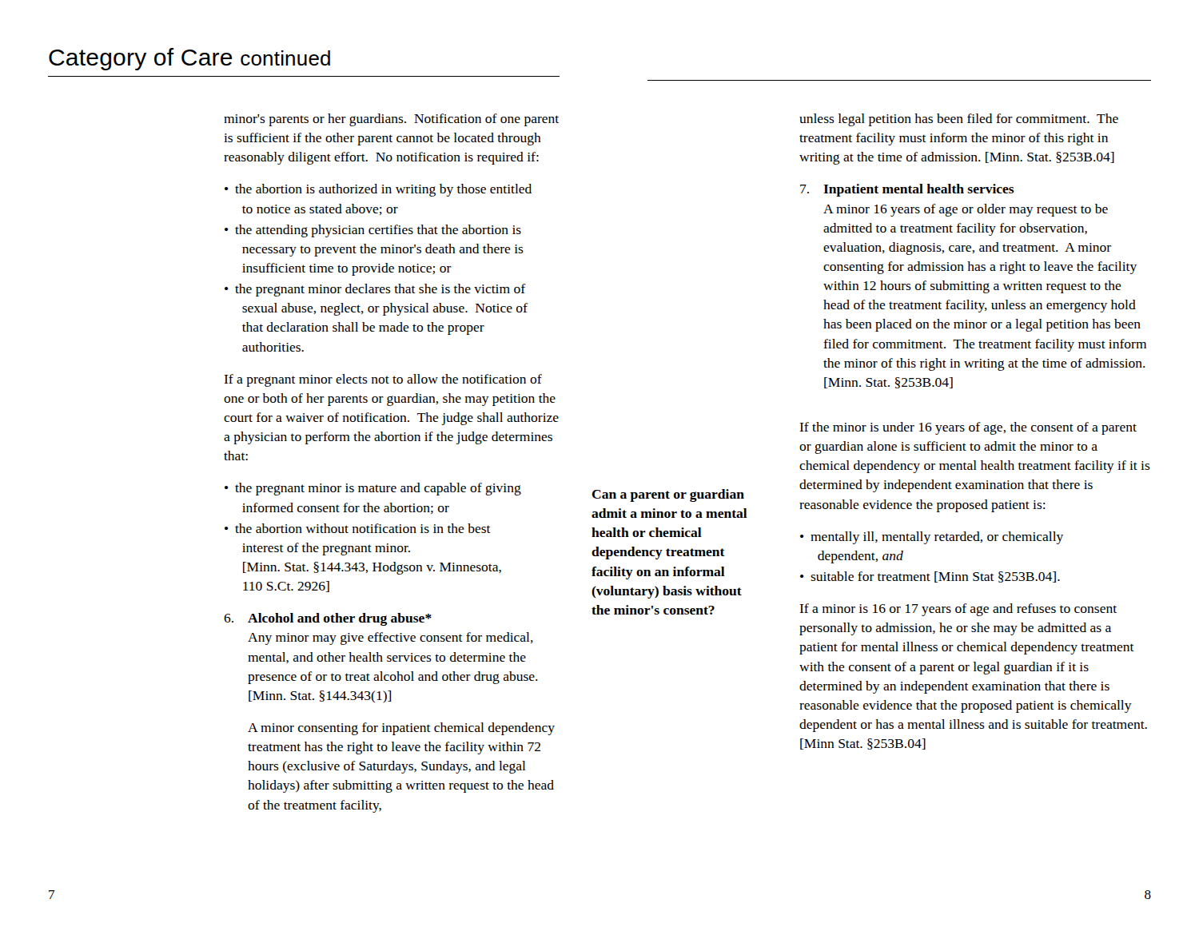Category of Care continued
minor's parents or her guardians. Notification of one parent is sufficient if the other parent cannot be located through reasonably diligent effort. No notification is required if:
the abortion is authorized in writing by those entitled
to notice as stated above; or
the attending physician certifies that the abortion is
necessary to prevent the minor's death and there is
insufficient time to provide notice; or
the pregnant minor declares that she is the victim of
sexual abuse, neglect, or physical abuse. Notice of
that declaration shall be made to the proper
authorities.
If a pregnant minor elects not to allow the notification of one or both of her parents or guardian, she may petition the court for a waiver of notification. The judge shall authorize a physician to perform the abortion if the judge determines that:
the pregnant minor is mature and capable of giving
informed consent for the abortion; or
the abortion without notification is in the best
interest of the pregnant minor.
[Minn. Stat. §144.343, Hodgson v. Minnesota,
110 S.Ct. 2926]
6.
Alcohol and other drug abuse*
Any minor may give effective consent for medical, mental, and other health services to determine the presence of or to treat alcohol and other drug abuse. [Minn. Stat. §144.343(1)]
A minor consenting for inpatient chemical dependency treatment has the right to leave the facility within 72 hours (exclusive of Saturdays, Sundays, and legal holidays) after submitting a written request to the head of the treatment facility,
unless legal petition has been filed for commitment. The treatment facility must inform the minor of this right in writing at the time of admission. [Minn. Stat. §253B.04]
7.
Inpatient mental health services
A minor 16 years of age or older may request to be admitted to a treatment facility for observation, evaluation, diagnosis, care, and treatment. A minor consenting for admission has a right to leave the facility within 12 hours of submitting a written request to the head of the treatment facility, unless an emergency hold has been placed on the minor or a legal petition has been filed for commitment. The treatment facility must inform the minor of this right in writing at the time of admission. [Minn. Stat. §253B.04]
Can a parent or guardian admit a minor to a mental health or chemical dependency treatment facility on an informal (voluntary) basis without the minor's consent?
If the minor is under 16 years of age, the consent of a parent or guardian alone is sufficient to admit the minor to a chemical dependency or mental health treatment facility if it is determined by independent examination that there is reasonable evidence the proposed patient is:
mentally ill, mentally retarded, or chemically
dependent, and
suitable for treatment [Minn Stat §253B.04].
If a minor is 16 or 17 years of age and refuses to consent personally to admission, he or she may be admitted as a patient for mental illness or chemical dependency treatment with the consent of a parent or legal guardian if it is determined by an independent examination that there is reasonable evidence that the proposed patient is chemically dependent or has a mental illness and is suitable for treatment. [Minn Stat. §253B.04]
7
8